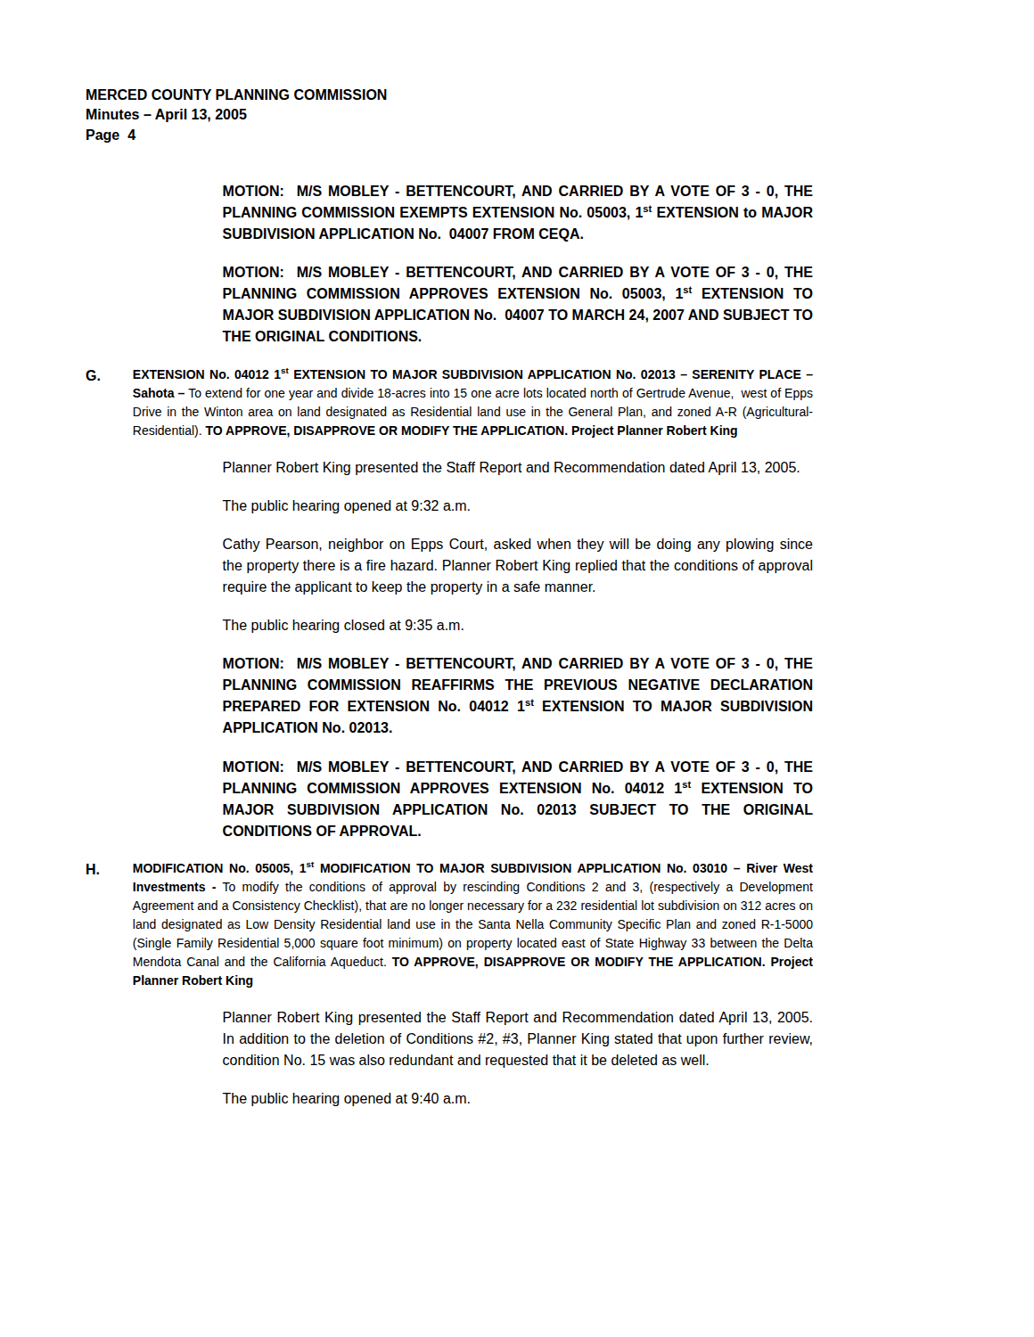MERCED COUNTY PLANNING COMMISSION
Minutes – April 13, 2005
Page 4
MOTION: M/S MOBLEY - BETTENCOURT, AND CARRIED BY A VOTE OF 3 - 0, THE PLANNING COMMISSION EXEMPTS EXTENSION No. 05003, 1st EXTENSION to MAJOR SUBDIVISION APPLICATION No. 04007 FROM CEQA.
MOTION: M/S MOBLEY - BETTENCOURT, AND CARRIED BY A VOTE OF 3 - 0, THE PLANNING COMMISSION APPROVES EXTENSION No. 05003, 1st EXTENSION TO MAJOR SUBDIVISION APPLICATION No. 04007 TO MARCH 24, 2007 AND SUBJECT TO THE ORIGINAL CONDITIONS.
G.
EXTENSION No. 04012 1st EXTENSION TO MAJOR SUBDIVISION APPLICATION No. 02013 – SERENITY PLACE – Sahota – To extend for one year and divide 18-acres into 15 one acre lots located north of Gertrude Avenue, west of Epps Drive in the Winton area on land designated as Residential land use in the General Plan, and zoned A-R (Agricultural-Residential). TO APPROVE, DISAPPROVE OR MODIFY THE APPLICATION. Project Planner Robert King
Planner Robert King presented the Staff Report and Recommendation dated April 13, 2005.
The public hearing opened at 9:32 a.m.
Cathy Pearson, neighbor on Epps Court, asked when they will be doing any plowing since the property there is a fire hazard. Planner Robert King replied that the conditions of approval require the applicant to keep the property in a safe manner.
The public hearing closed at 9:35 a.m.
MOTION: M/S MOBLEY - BETTENCOURT, AND CARRIED BY A VOTE OF 3 - 0, THE PLANNING COMMISSION REAFFIRMS THE PREVIOUS NEGATIVE DECLARATION PREPARED FOR EXTENSION No. 04012 1st EXTENSION TO MAJOR SUBDIVISION APPLICATION No. 02013.
MOTION: M/S MOBLEY - BETTENCOURT, AND CARRIED BY A VOTE OF 3 - 0, THE PLANNING COMMISSION APPROVES EXTENSION No. 04012 1st EXTENSION TO MAJOR SUBDIVISION APPLICATION No. 02013 SUBJECT TO THE ORIGINAL CONDITIONS OF APPROVAL.
H.
MODIFICATION No. 05005, 1st MODIFICATION TO MAJOR SUBDIVISION APPLICATION No. 03010 – River West Investments - To modify the conditions of approval by rescinding Conditions 2 and 3, (respectively a Development Agreement and a Consistency Checklist), that are no longer necessary for a 232 residential lot subdivision on 312 acres on land designated as Low Density Residential land use in the Santa Nella Community Specific Plan and zoned R-1-5000 (Single Family Residential 5,000 square foot minimum) on property located east of State Highway 33 between the Delta Mendota Canal and the California Aqueduct. TO APPROVE, DISAPPROVE OR MODIFY THE APPLICATION. Project Planner Robert King
Planner Robert King presented the Staff Report and Recommendation dated April 13, 2005. In addition to the deletion of Conditions #2, #3, Planner King stated that upon further review, condition No. 15 was also redundant and requested that it be deleted as well.
The public hearing opened at 9:40 a.m.